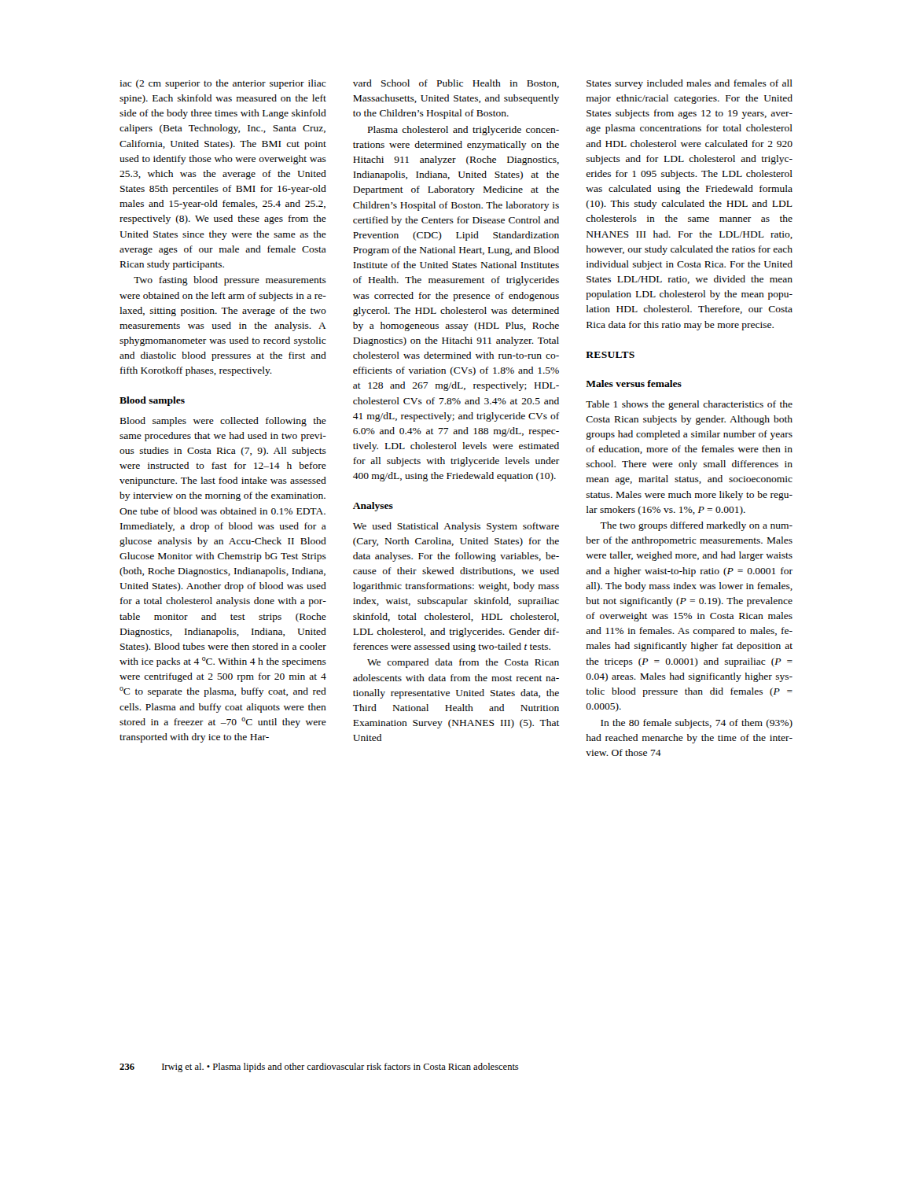iac (2 cm superior to the anterior superior iliac spine). Each skinfold was measured on the left side of the body three times with Lange skinfold calipers (Beta Technology, Inc., Santa Cruz, California, United States). The BMI cut point used to identify those who were overweight was 25.3, which was the average of the United States 85th percentiles of BMI for 16-year-old males and 15-year-old females, 25.4 and 25.2, respectively (8). We used these ages from the United States since they were the same as the average ages of our male and female Costa Rican study participants.
Two fasting blood pressure measurements were obtained on the left arm of subjects in a relaxed, sitting position. The average of the two measurements was used in the analysis. A sphygmomanometer was used to record systolic and diastolic blood pressures at the first and fifth Korotkoff phases, respectively.
Blood samples
Blood samples were collected following the same procedures that we had used in two previous studies in Costa Rica (7, 9). All subjects were instructed to fast for 12–14 h before venipuncture. The last food intake was assessed by interview on the morning of the examination. One tube of blood was obtained in 0.1% EDTA. Immediately, a drop of blood was used for a glucose analysis by an Accu-Check II Blood Glucose Monitor with Chemstrip bG Test Strips (both, Roche Diagnostics, Indianapolis, Indiana, United States). Another drop of blood was used for a total cholesterol analysis done with a portable monitor and test strips (Roche Diagnostics, Indianapolis, Indiana, United States). Blood tubes were then stored in a cooler with ice packs at 4 oC. Within 4 h the specimens were centrifuged at 2 500 rpm for 20 min at 4 oC to separate the plasma, buffy coat, and red cells. Plasma and buffy coat aliquots were then stored in a freezer at –70 oC until they were transported with dry ice to the Har-
vard School of Public Health in Boston, Massachusetts, United States, and subsequently to the Children’s Hospital of Boston.
Plasma cholesterol and triglyceride concentrations were determined enzymatically on the Hitachi 911 analyzer (Roche Diagnostics, Indianapolis, Indiana, United States) at the Department of Laboratory Medicine at the Children’s Hospital of Boston. The laboratory is certified by the Centers for Disease Control and Prevention (CDC) Lipid Standardization Program of the National Heart, Lung, and Blood Institute of the United States National Institutes of Health. The measurement of triglycerides was corrected for the presence of endogenous glycerol. The HDL cholesterol was determined by a homogeneous assay (HDL Plus, Roche Diagnostics) on the Hitachi 911 analyzer. Total cholesterol was determined with run-to-run coefficients of variation (CVs) of 1.8% and 1.5% at 128 and 267 mg/dL, respectively; HDL-cholesterol CVs of 7.8% and 3.4% at 20.5 and 41 mg/dL, respectively; and triglyceride CVs of 6.0% and 0.4% at 77 and 188 mg/dL, respectively. LDL cholesterol levels were estimated for all subjects with triglyceride levels under 400 mg/dL, using the Friedewald equation (10).
Analyses
We used Statistical Analysis System software (Cary, North Carolina, United States) for the data analyses. For the following variables, because of their skewed distributions, we used logarithmic transformations: weight, body mass index, waist, subscapular skinfold, suprailiac skinfold, total cholesterol, HDL cholesterol, LDL cholesterol, and triglycerides. Gender differences were assessed using two-tailed t tests.
We compared data from the Costa Rican adolescents with data from the most recent nationally representative United States data, the Third National Health and Nutrition Examination Survey (NHANES III) (5). That United
States survey included males and females of all major ethnic/racial categories. For the United States subjects from ages 12 to 19 years, average plasma concentrations for total cholesterol and HDL cholesterol were calculated for 2 920 subjects and for LDL cholesterol and triglycerides for 1 095 subjects. The LDL cholesterol was calculated using the Friedewald formula (10). This study calculated the HDL and LDL cholesterols in the same manner as the NHANES III had. For the LDL/HDL ratio, however, our study calculated the ratios for each individual subject in Costa Rica. For the United States LDL/HDL ratio, we divided the mean population LDL cholesterol by the mean population HDL cholesterol. Therefore, our Costa Rica data for this ratio may be more precise.
RESULTS
Males versus females
Table 1 shows the general characteristics of the Costa Rican subjects by gender. Although both groups had completed a similar number of years of education, more of the females were then in school. There were only small differences in mean age, marital status, and socioeconomic status. Males were much more likely to be regular smokers (16% vs. 1%, P = 0.001).
The two groups differed markedly on a number of the anthropometric measurements. Males were taller, weighed more, and had larger waists and a higher waist-to-hip ratio (P = 0.0001 for all). The body mass index was lower in females, but not significantly (P = 0.19). The prevalence of overweight was 15% in Costa Rican males and 11% in females. As compared to males, females had significantly higher fat deposition at the triceps (P = 0.0001) and suprailiac (P = 0.04) areas. Males had significantly higher systolic blood pressure than did females (P = 0.0005).
In the 80 female subjects, 74 of them (93%) had reached menarche by the time of the interview. Of those 74
236
Irwig et al. • Plasma lipids and other cardiovascular risk factors in Costa Rican adolescents